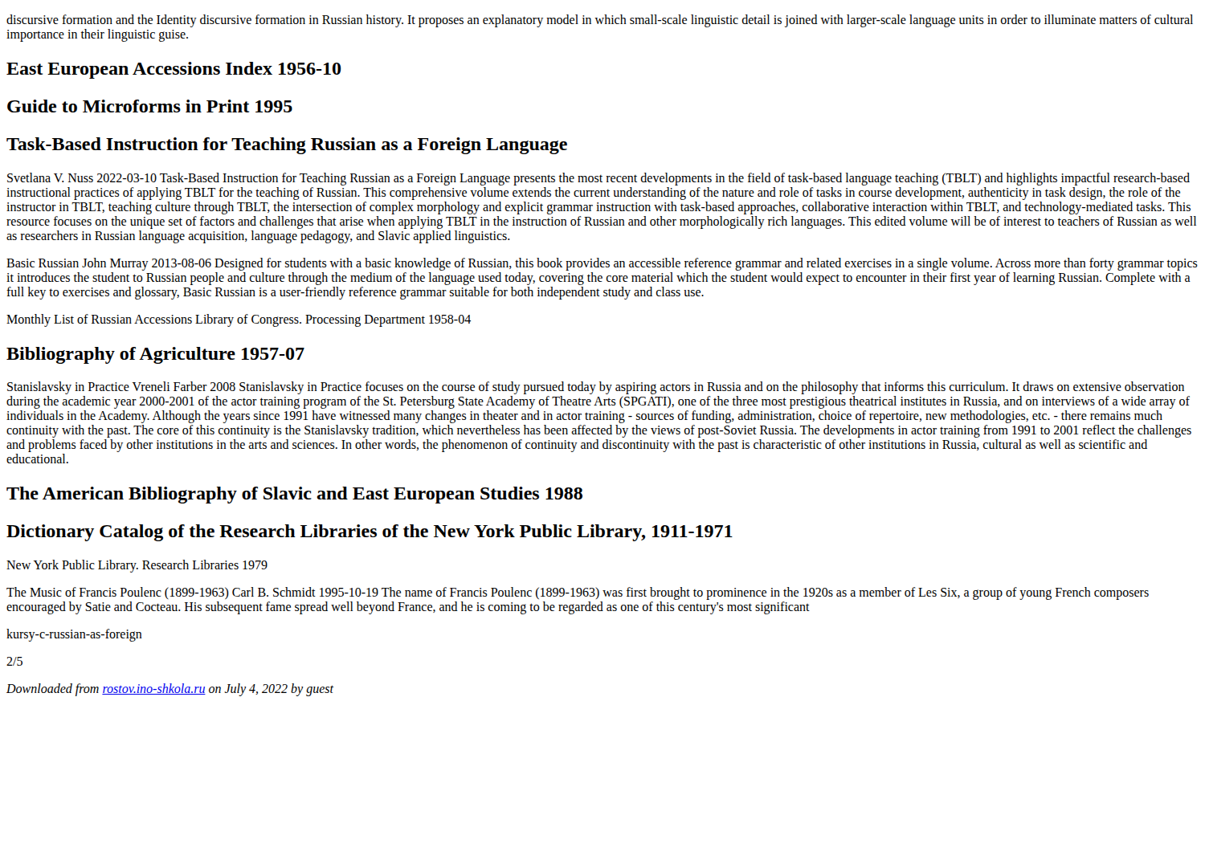discursive formation and the Identity discursive formation in Russian history. It proposes an explanatory model in which small-scale linguistic detail is joined with larger-scale language units in order to illuminate matters of cultural importance in their linguistic guise.
East European Accessions Index 1956-10
Guide to Microforms in Print 1995
Task-Based Instruction for Teaching Russian as a Foreign Language
Svetlana V. Nuss 2022-03-10 Task-Based Instruction for Teaching Russian as a Foreign Language presents the most recent developments in the field of task-based language teaching (TBLT) and highlights impactful research-based instructional practices of applying TBLT for the teaching of Russian. This comprehensive volume extends the current understanding of the nature and role of tasks in course development, authenticity in task design, the role of the instructor in TBLT, teaching culture through TBLT, the intersection of complex morphology and explicit grammar instruction with task-based approaches, collaborative interaction within TBLT, and technology-mediated tasks. This resource focuses on the unique set of factors and challenges that arise when applying TBLT in the instruction of Russian and other morphologically rich languages. This edited volume will be of interest to teachers of Russian as well as researchers in Russian language acquisition, language pedagogy, and Slavic applied linguistics.
Basic Russian John Murray 2013-08-06 Designed for students with a basic knowledge of Russian, this book provides an accessible reference grammar and related exercises in a single volume. Across more than forty grammar topics it introduces the student to Russian people and culture through the medium of the language used today, covering the core material which the student would expect to encounter in their first year of learning Russian. Complete with a full key to exercises and glossary, Basic Russian is a user-friendly reference grammar suitable for both independent study and class use.
Monthly List of Russian Accessions Library of Congress. Processing Department 1958-04
Bibliography of Agriculture 1957-07
Stanislavsky in Practice Vreneli Farber 2008 Stanislavsky in Practice focuses on the course of study pursued today by aspiring actors in Russia and on the philosophy that informs this curriculum. It draws on extensive observation during the academic year 2000-2001 of the actor training program of the St. Petersburg State Academy of Theatre Arts (SPGATI), one of the three most prestigious theatrical institutes in Russia, and on interviews of a wide array of individuals in the Academy. Although the years since 1991 have witnessed many changes in theater and in actor training - sources of funding, administration, choice of repertoire, new methodologies, etc. - there remains much continuity with the past. The core of this continuity is the Stanislavsky tradition, which nevertheless has been affected by the views of post-Soviet Russia. The developments in actor training from 1991 to 2001 reflect the challenges and problems faced by other institutions in the arts and sciences. In other words, the phenomenon of continuity and discontinuity with the past is characteristic of other institutions in Russia, cultural as well as scientific and educational.
The American Bibliography of Slavic and East European Studies 1988
Dictionary Catalog of the Research Libraries of the New York Public Library, 1911-1971
New York Public Library. Research Libraries 1979
The Music of Francis Poulenc (1899-1963) Carl B. Schmidt 1995-10-19 The name of Francis Poulenc (1899-1963) was first brought to prominence in the 1920s as a member of Les Six, a group of young French composers encouraged by Satie and Cocteau. His subsequent fame spread well beyond France, and he is coming to be regarded as one of this century's most significant
kursy-c-russian-as-foreign
2/5
Downloaded from rostov.ino-shkola.ru on July 4, 2022 by guest